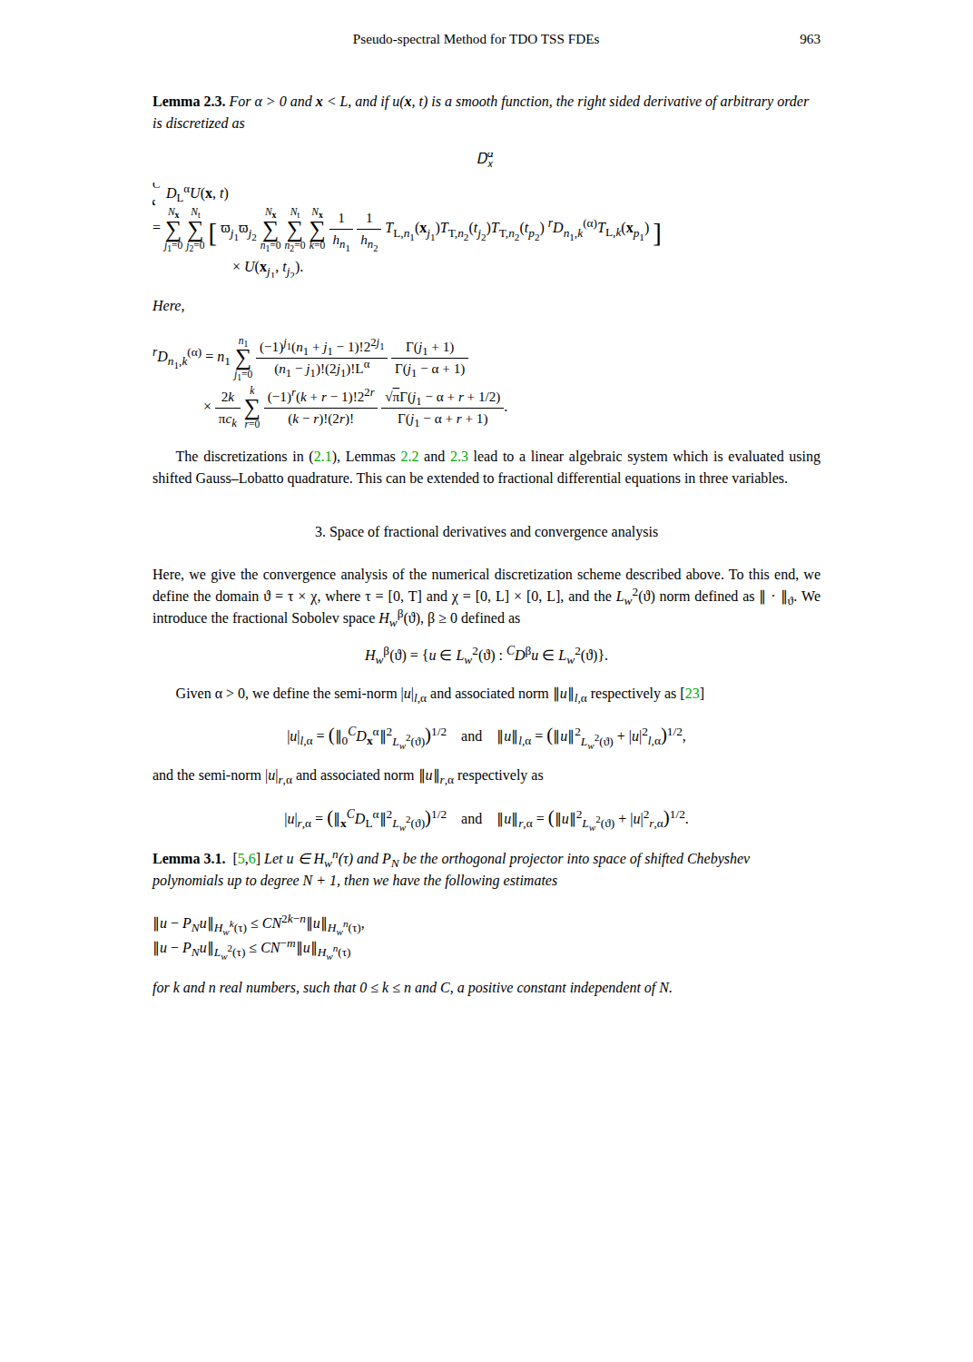Pseudo-spectral Method for TDO TSS FDEs 963
Lemma 2.3. For α > 0 and x < L, and if u(x, t) is a smooth function, the right sided derivative of arbitrary order is discretized as
Dxα
CxDLαU(x, t)
= Nx∑j1=0 Nt∑j2=0 [ ϖj1ϖj2 Nx∑n1=0 Nt∑n2=0 Nx∑k=0 1 hn1 1 hn2 TL,n1(xj1)TT,n2(tj2)TT,n2(tp2) rDn1,k(α)TL,k(xp1) ]
× U(xj1, tj2).
Here,
rDn1,k(α) = n1 n1∑j1=0 (−1)j1(n1 + j1 − 1)!22j1(n1 − j1)!(2j1)!Lα Γ(j1 + 1) Γ(j1 − α + 1)
× 2k πck k∑r=0 (−1)r(k + r − 1)!22r(k − r)!(2r)! √π Γ(j1 − α + r + 1/2) Γ(j1 − α + r + 1).
The discretizations in (2.1), Lemmas 2.2 and 2.3 lead to a linear algebraic system which is evaluated using shifted Gauss–Lobatto quadrature. This can be extended to fractional differential equations in three variables.
3. Space of fractional derivatives and convergence analysis
Here, we give the convergence analysis of the numerical discretization scheme described above. To this end, we define the domain ϑ = τ × χ, where τ = [0, T] and χ = [0, L] × [0, L], and the Lw2(ϑ) norm defined as ∥ · ∥ϑ. We introduce the fractional Sobolev space Hwβ(ϑ), β ≥ 0 defined as
Hwβ(ϑ) = {u ∈ Lw2(ϑ) : CDβu ∈ Lw2(ϑ)}.
Given α > 0, we define the semi-norm |u|l,α and associated norm ∥u∥l,α respectively as [23]
|u|l,α = (∥0CDxα∥2Lw2(ϑ))1/2 and ∥u∥l,α = (∥u∥2Lw2(ϑ) + |u|2l,α)1/2,
and the semi-norm |u|r,α and associated norm ∥u∥r,α respectively as
|u|r,α = (∥xCDLα∥2Lw2(ϑ))1/2 and ∥u∥r,α = (∥u∥2Lw2(ϑ) + |u|2r,α)1/2.
Lemma 3.1. [5,6] Let u ∈ Hwn(τ) and PN be the orthogonal projector into space of shifted Chebyshev polynomials up to degree N + 1, then we have the following estimates
∥u − PNu∥Hwk(τ) ≤ CN2k−n∥u∥Hwn(τ),
∥u − PNu∥Lw2(τ) ≤ CN−m∥u∥Hwn(τ)
for k and n real numbers, such that 0 ≤ k ≤ n and C, a positive constant independent of N.